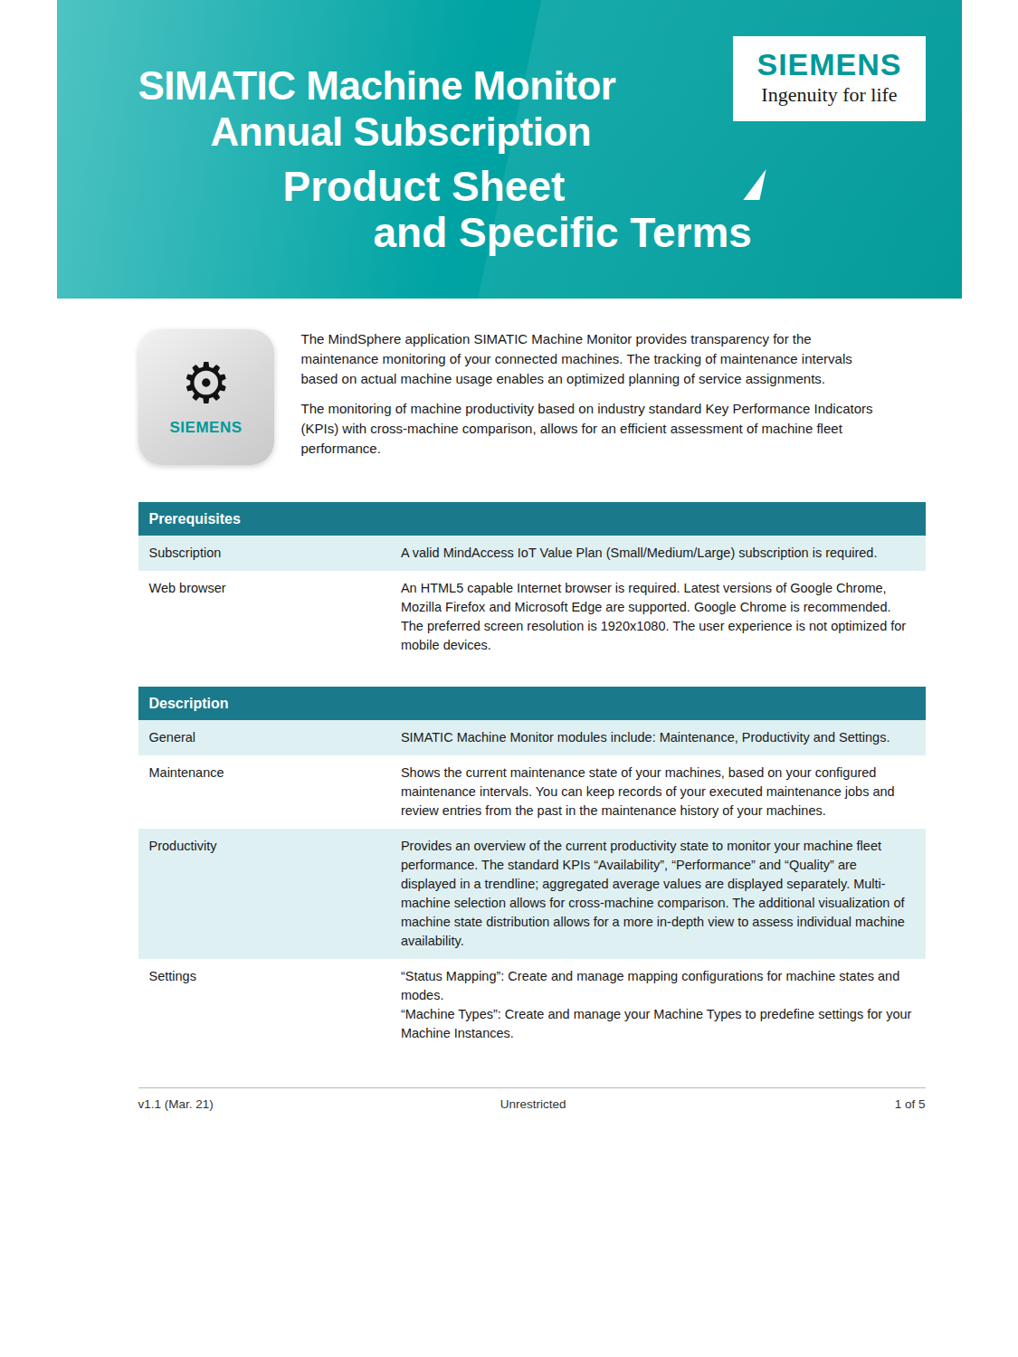SIEMENS
Ingenuity for life
SIMATIC Machine Monitor Annual Subscription
Product Sheet and Specific Terms
⚙
SIEMENS
The MindSphere application SIMATIC Machine Monitor provides transparency for the maintenance monitoring of your connected machines. The tracking of maintenance intervals based on actual machine usage enables an optimized planning of service assignments.
The monitoring of machine productivity based on industry standard Key Performance Indicators (KPIs) with cross-machine comparison, allows for an efficient assessment of machine fleet performance.
Prerequisites
| Subscription | A valid MindAccess IoT Value Plan (Small/Medium/Large) subscription is required. |
| Web browser | An HTML5 capable Internet browser is required. Latest versions of Google Chrome, Mozilla Firefox and Microsoft Edge are supported. Google Chrome is recommended. The preferred screen resolution is 1920x1080. The user experience is not optimized for mobile devices. |
Description
| General | SIMATIC Machine Monitor modules include: Maintenance, Productivity and Settings. |
| Maintenance | Shows the current maintenance state of your machines, based on your configured maintenance intervals. You can keep records of your executed maintenance jobs and review entries from the past in the maintenance history of your machines. |
| Productivity | Provides an overview of the current productivity state to monitor your machine fleet performance. The standard KPIs “Availability”, “Performance” and “Quality” are displayed in a trendline; aggregated average values are displayed separately. Multi-machine selection allows for cross-machine comparison. The additional visualization of machine state distribution allows for a more in-depth view to assess individual machine availability. |
| Settings | “Status Mapping”: Create and manage mapping configurations for machine states and modes. “Machine Types”: Create and manage your Machine Types to predefine settings for your Machine Instances. |
v1.1 (Mar. 21)
Unrestricted
1 of 5